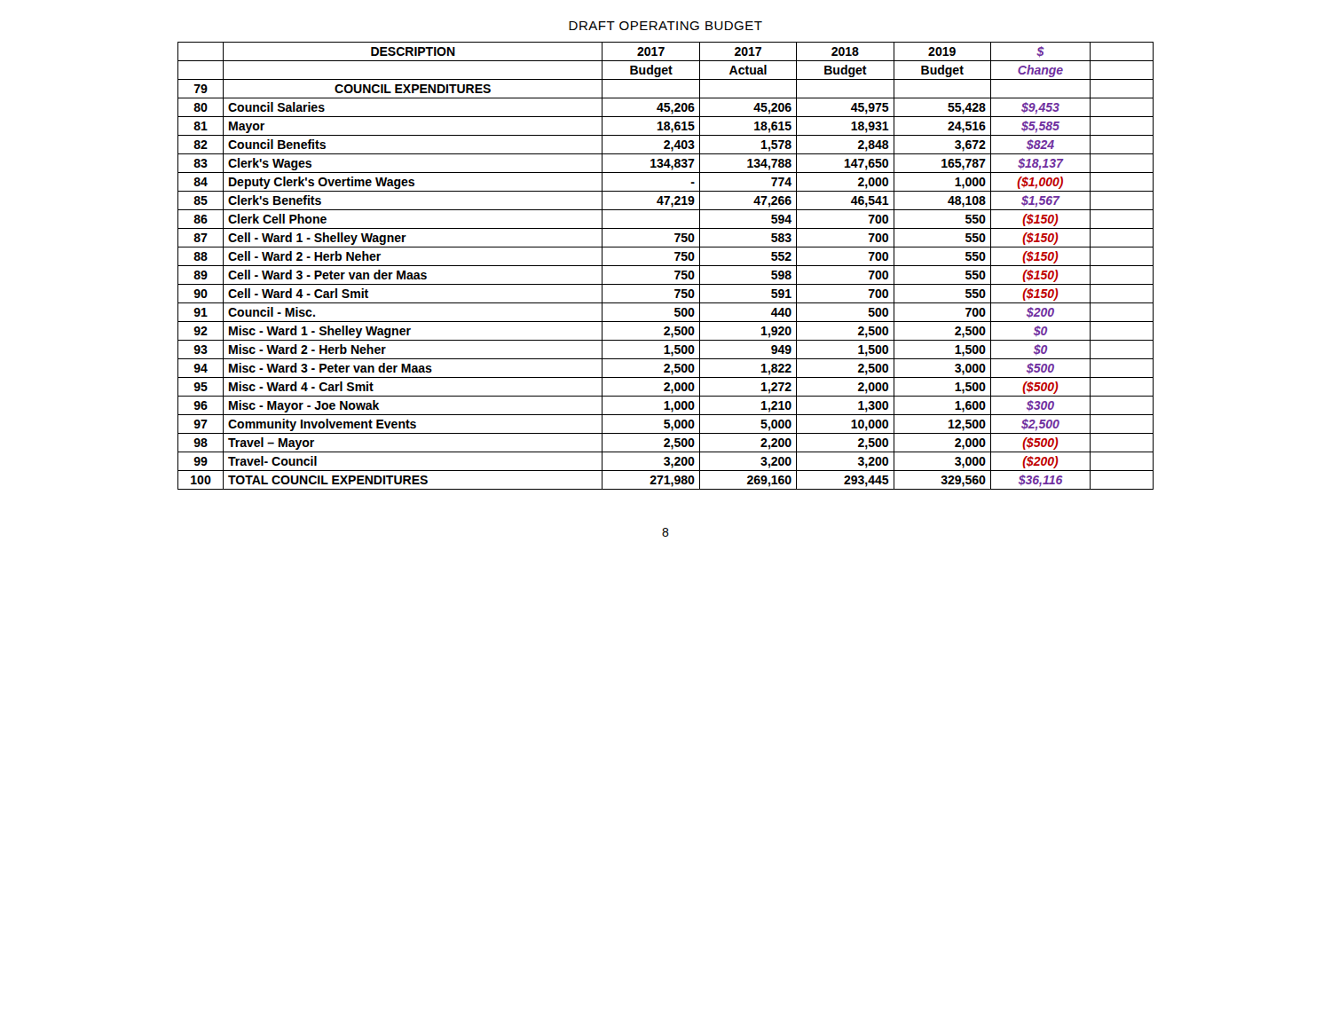DRAFT OPERATING BUDGET
| | DESCRIPTION | 2017 | 2017 | 2018 | 2019 | $ | |
| --- | --- | --- | --- | --- | --- | --- | --- |
| | | Budget | Actual | Budget | Budget | Change | |
| 79 | COUNCIL EXPENDITURES | | | | | | |
| 80 | Council Salaries | 45,206 | 45,206 | 45,975 | 55,428 | $9,453 | |
| 81 | Mayor | 18,615 | 18,615 | 18,931 | 24,516 | $5,585 | |
| 82 | Council Benefits | 2,403 | 1,578 | 2,848 | 3,672 | $824 | |
| 83 | Clerk's Wages | 134,837 | 134,788 | 147,650 | 165,787 | $18,137 | |
| 84 | Deputy Clerk's Overtime Wages | - | 774 | 2,000 | 1,000 | ($1,000) | |
| 85 | Clerk's Benefits | 47,219 | 47,266 | 46,541 | 48,108 | $1,567 | |
| 86 | Clerk Cell Phone | | 594 | 700 | 550 | ($150) | |
| 87 | Cell - Ward 1 - Shelley Wagner | 750 | 583 | 700 | 550 | ($150) | |
| 88 | Cell - Ward 2 - Herb Neher | 750 | 552 | 700 | 550 | ($150) | |
| 89 | Cell - Ward 3 - Peter van der Maas | 750 | 598 | 700 | 550 | ($150) | |
| 90 | Cell - Ward 4 - Carl Smit | 750 | 591 | 700 | 550 | ($150) | |
| 91 | Council - Misc. | 500 | 440 | 500 | 700 | $200 | |
| 92 | Misc - Ward 1 - Shelley Wagner | 2,500 | 1,920 | 2,500 | 2,500 | $0 | |
| 93 | Misc - Ward 2 - Herb Neher | 1,500 | 949 | 1,500 | 1,500 | $0 | |
| 94 | Misc - Ward 3 - Peter van der Maas | 2,500 | 1,822 | 2,500 | 3,000 | $500 | |
| 95 | Misc - Ward 4 - Carl Smit | 2,000 | 1,272 | 2,000 | 1,500 | ($500) | |
| 96 | Misc - Mayor - Joe Nowak | 1,000 | 1,210 | 1,300 | 1,600 | $300 | |
| 97 | Community Involvement Events | 5,000 | 5,000 | 10,000 | 12,500 | $2,500 | |
| 98 | Travel – Mayor | 2,500 | 2,200 | 2,500 | 2,000 | ($500) | |
| 99 | Travel- Council | 3,200 | 3,200 | 3,200 | 3,000 | ($200) | |
| 100 | TOTAL COUNCIL EXPENDITURES | 271,980 | 269,160 | 293,445 | 329,560 | $36,116 | |
8